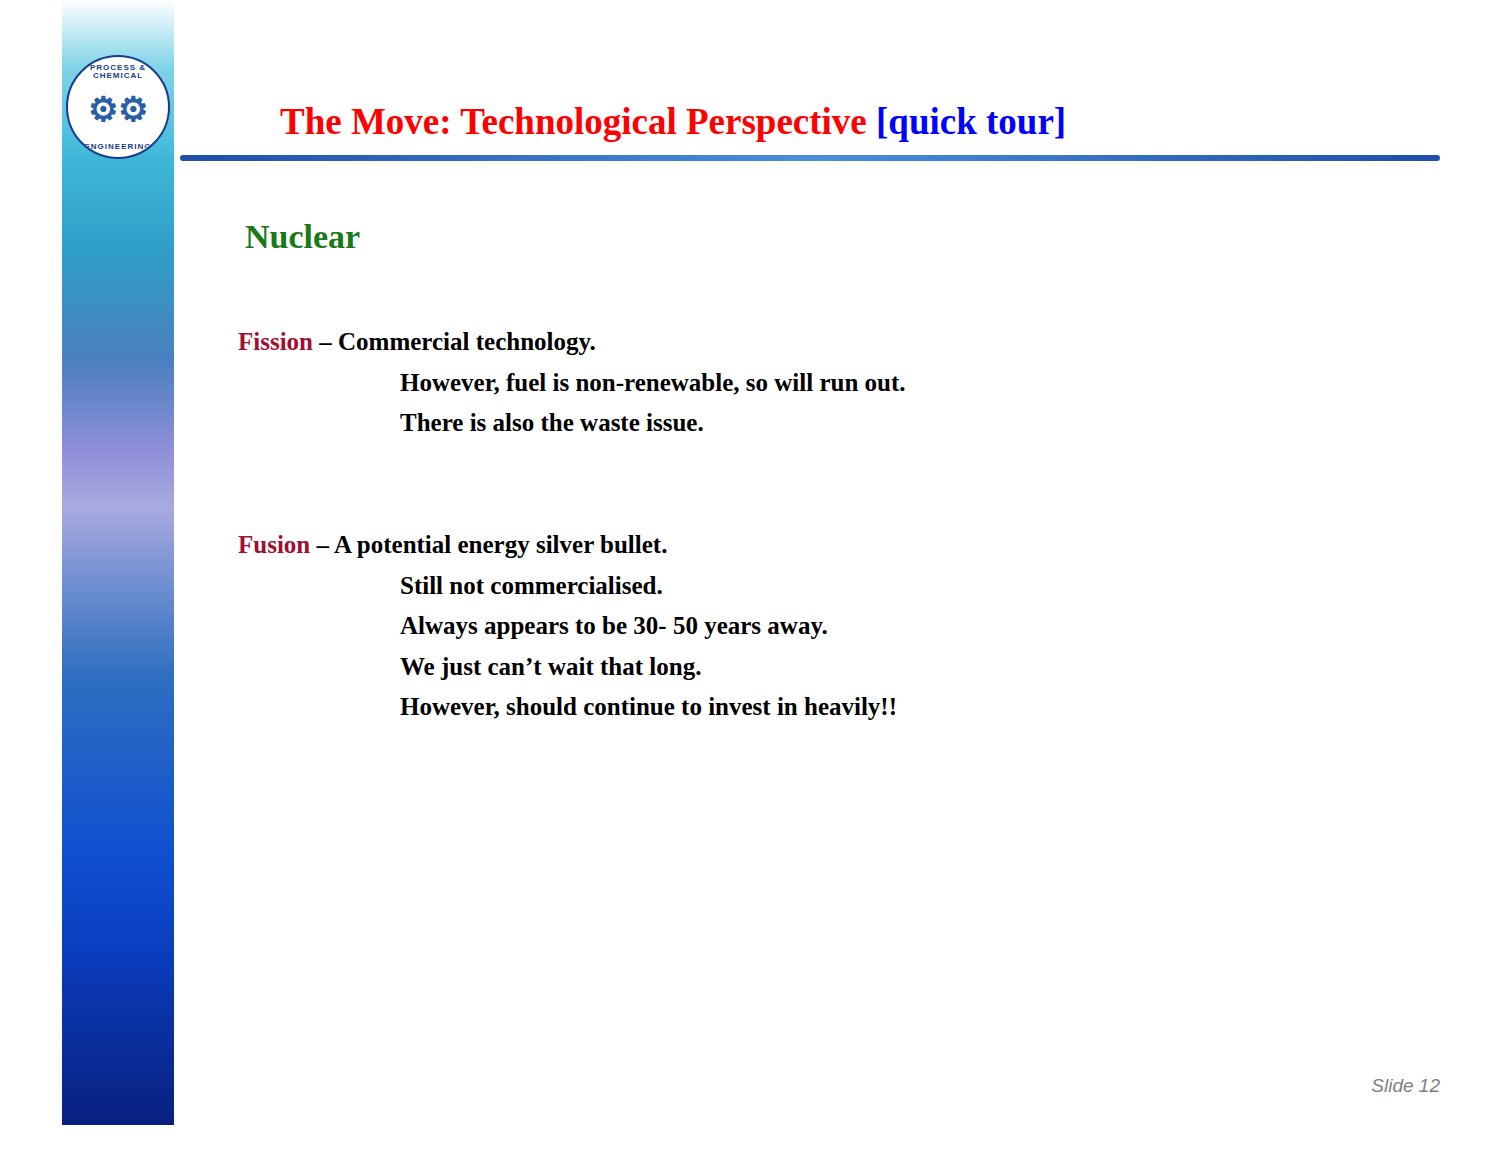PROCESS & CHEMICAL
⚙⚙
ENGINEERING
The Move: Technological Perspective [quick tour]
Nuclear
Fission – Commercial technology. However, fuel is non-renewable, so will run out. There is also the waste issue.
Fusion – A potential energy silver bullet. Still not commercialised. Always appears to be 30- 50 years away. We just can’t wait that long. However, should continue to invest in heavily!!
Slide 12